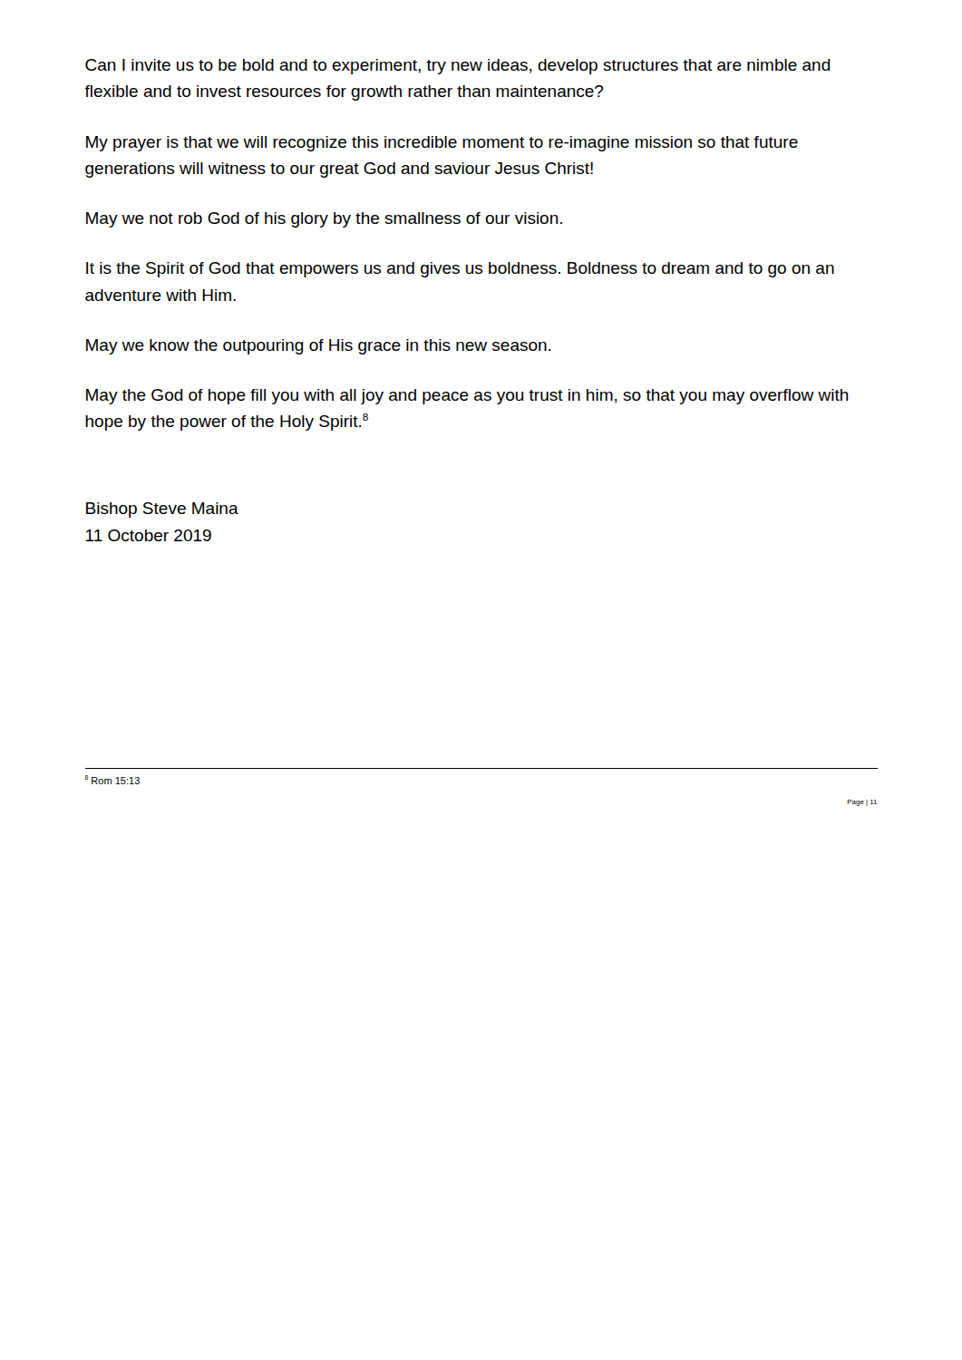Can I invite us to be bold and to experiment, try new ideas, develop structures that are nimble and flexible and to invest resources for growth rather than maintenance?
My prayer is that we will recognize this incredible moment to re-imagine mission so that future generations will witness to our great God and saviour Jesus Christ!
May we not rob God of his glory by the smallness of our vision.
It is the Spirit of God that empowers us and gives us boldness. Boldness to dream and to go on an adventure with Him.
May we know the outpouring of His grace in this new season.
May the God of hope fill you with all joy and peace as you trust in him, so that you may overflow with hope by the power of the Holy Spirit.8
Bishop Steve Maina
11 October 2019
8 Rom 15:13
Page | 11